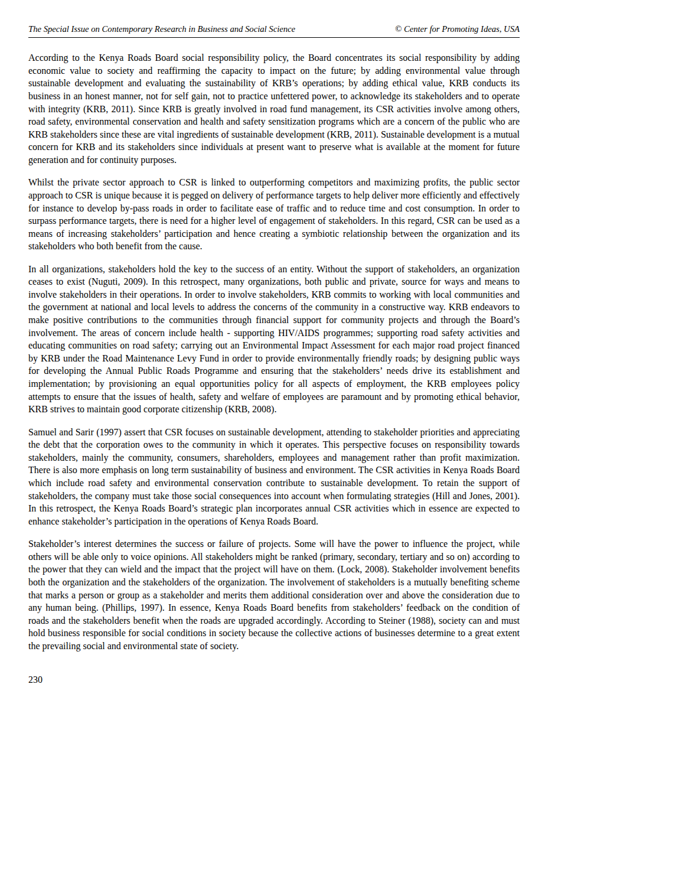The Special Issue on Contemporary Research in Business and Social Science © Center for Promoting Ideas, USA
According to the Kenya Roads Board social responsibility policy, the Board concentrates its social responsibility by adding economic value to society and reaffirming the capacity to impact on the future; by adding environmental value through sustainable development and evaluating the sustainability of KRB’s operations; by adding ethical value, KRB conducts its business in an honest manner, not for self gain, not to practice unfettered power, to acknowledge its stakeholders and to operate with integrity (KRB, 2011). Since KRB is greatly involved in road fund management, its CSR activities involve among others, road safety, environmental conservation and health and safety sensitization programs which are a concern of the public who are KRB stakeholders since these are vital ingredients of sustainable development (KRB, 2011). Sustainable development is a mutual concern for KRB and its stakeholders since individuals at present want to preserve what is available at the moment for future generation and for continuity purposes.
Whilst the private sector approach to CSR is linked to outperforming competitors and maximizing profits, the public sector approach to CSR is unique because it is pegged on delivery of performance targets to help deliver more efficiently and effectively for instance to develop by-pass roads in order to facilitate ease of traffic and to reduce time and cost consumption. In order to surpass performance targets, there is need for a higher level of engagement of stakeholders. In this regard, CSR can be used as a means of increasing stakeholders’ participation and hence creating a symbiotic relationship between the organization and its stakeholders who both benefit from the cause.
In all organizations, stakeholders hold the key to the success of an entity. Without the support of stakeholders, an organization ceases to exist (Nuguti, 2009). In this retrospect, many organizations, both public and private, source for ways and means to involve stakeholders in their operations. In order to involve stakeholders, KRB commits to working with local communities and the government at national and local levels to address the concerns of the community in a constructive way. KRB endeavors to make positive contributions to the communities through financial support for community projects and through the Board’s involvement. The areas of concern include health - supporting HIV/AIDS programmes; supporting road safety activities and educating communities on road safety; carrying out an Environmental Impact Assessment for each major road project financed by KRB under the Road Maintenance Levy Fund in order to provide environmentally friendly roads; by designing public ways for developing the Annual Public Roads Programme and ensuring that the stakeholders’ needs drive its establishment and implementation; by provisioning an equal opportunities policy for all aspects of employment, the KRB employees policy attempts to ensure that the issues of health, safety and welfare of employees are paramount and by promoting ethical behavior, KRB strives to maintain good corporate citizenship (KRB, 2008).
Samuel and Sarir (1997) assert that CSR focuses on sustainable development, attending to stakeholder priorities and appreciating the debt that the corporation owes to the community in which it operates. This perspective focuses on responsibility towards stakeholders, mainly the community, consumers, shareholders, employees and management rather than profit maximization. There is also more emphasis on long term sustainability of business and environment. The CSR activities in Kenya Roads Board which include road safety and environmental conservation contribute to sustainable development. To retain the support of stakeholders, the company must take those social consequences into account when formulating strategies (Hill and Jones, 2001). In this retrospect, the Kenya Roads Board’s strategic plan incorporates annual CSR activities which in essence are expected to enhance stakeholder’s participation in the operations of Kenya Roads Board.
Stakeholder’s interest determines the success or failure of projects. Some will have the power to influence the project, while others will be able only to voice opinions. All stakeholders might be ranked (primary, secondary, tertiary and so on) according to the power that they can wield and the impact that the project will have on them. (Lock, 2008). Stakeholder involvement benefits both the organization and the stakeholders of the organization. The involvement of stakeholders is a mutually benefiting scheme that marks a person or group as a stakeholder and merits them additional consideration over and above the consideration due to any human being. (Phillips, 1997). In essence, Kenya Roads Board benefits from stakeholders’ feedback on the condition of roads and the stakeholders benefit when the roads are upgraded accordingly. According to Steiner (1988), society can and must hold business responsible for social conditions in society because the collective actions of businesses determine to a great extent the prevailing social and environmental state of society.
230